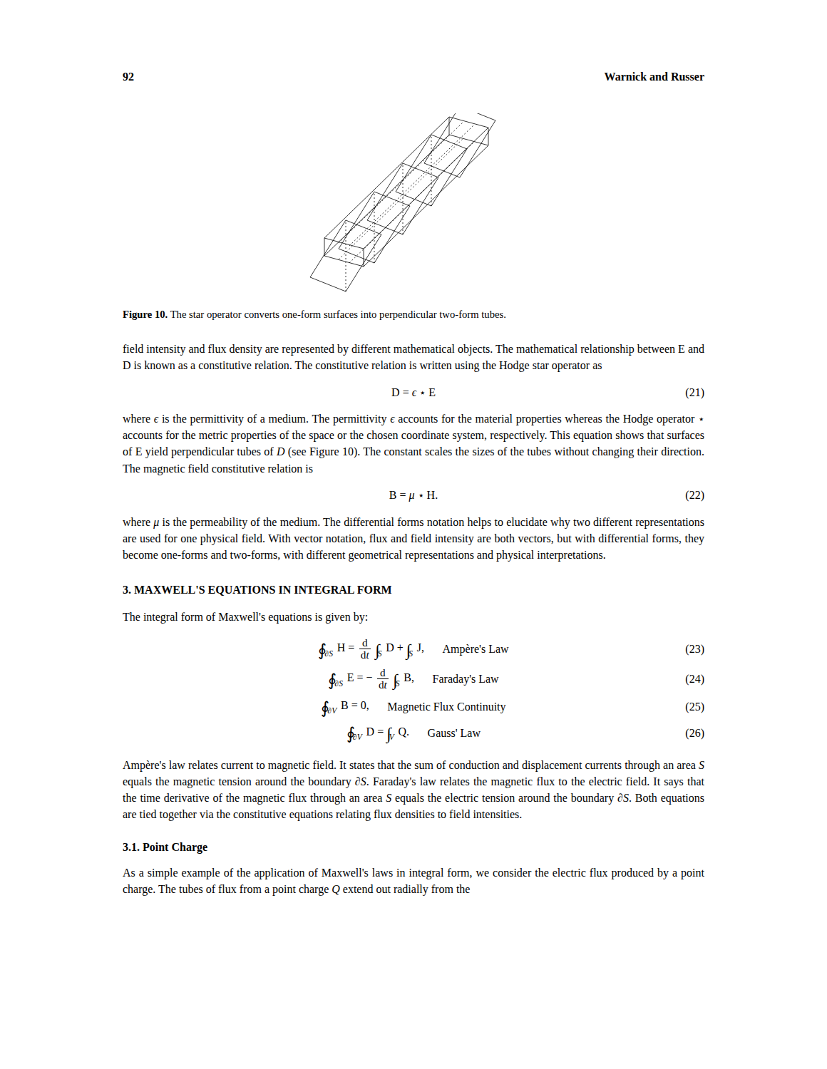92 Warnick and Russer
Figure 10. The star operator converts one-form surfaces into perpendicular two-form tubes.
field intensity and flux density are represented by different mathematical objects. The mathematical relationship between E and D is known as a constitutive relation. The constitutive relation is written using the Hodge star operator as
D = ϵ ⋆ E (21)
where ϵ is the permittivity of a medium. The permittivity ϵ accounts for the material properties whereas the Hodge operator ⋆ accounts for the metric properties of the space or the chosen coordinate system, respectively. This equation shows that surfaces of E yield perpendicular tubes of D (see Figure 10). The constant scales the sizes of the tubes without changing their direction. The magnetic field constitutive relation is
B = μ ⋆ H. (22)
where μ is the permeability of the medium. The differential forms notation helps to elucidate why two different representations are used for one physical field. With vector notation, flux and field intensity are both vectors, but with differential forms, they become one-forms and two-forms, with different geometrical representations and physical interpretations.
3. MAXWELL'S EQUATIONS IN INTEGRAL FORM
The integral form of Maxwell's equations is given by:
∮∂S H = ddt ∫S D + ∫S J, Ampère's Law (23)
∮∂S E = − ddt ∫S B, Faraday's Law (24)
∮∂V B = 0, Magnetic Flux Continuity (25)
∮∂V D = ∫V Q. Gauss' Law (26)
Ampère's law relates current to magnetic field. It states that the sum of conduction and displacement currents through an area S equals the magnetic tension around the boundary ∂S. Faraday's law relates the magnetic flux to the electric field. It says that the time derivative of the magnetic flux through an area S equals the electric tension around the boundary ∂S. Both equations are tied together via the constitutive equations relating flux densities to field intensities.
3.1. Point Charge
As a simple example of the application of Maxwell's laws in integral form, we consider the electric flux produced by a point charge. The tubes of flux from a point charge Q extend out radially from the